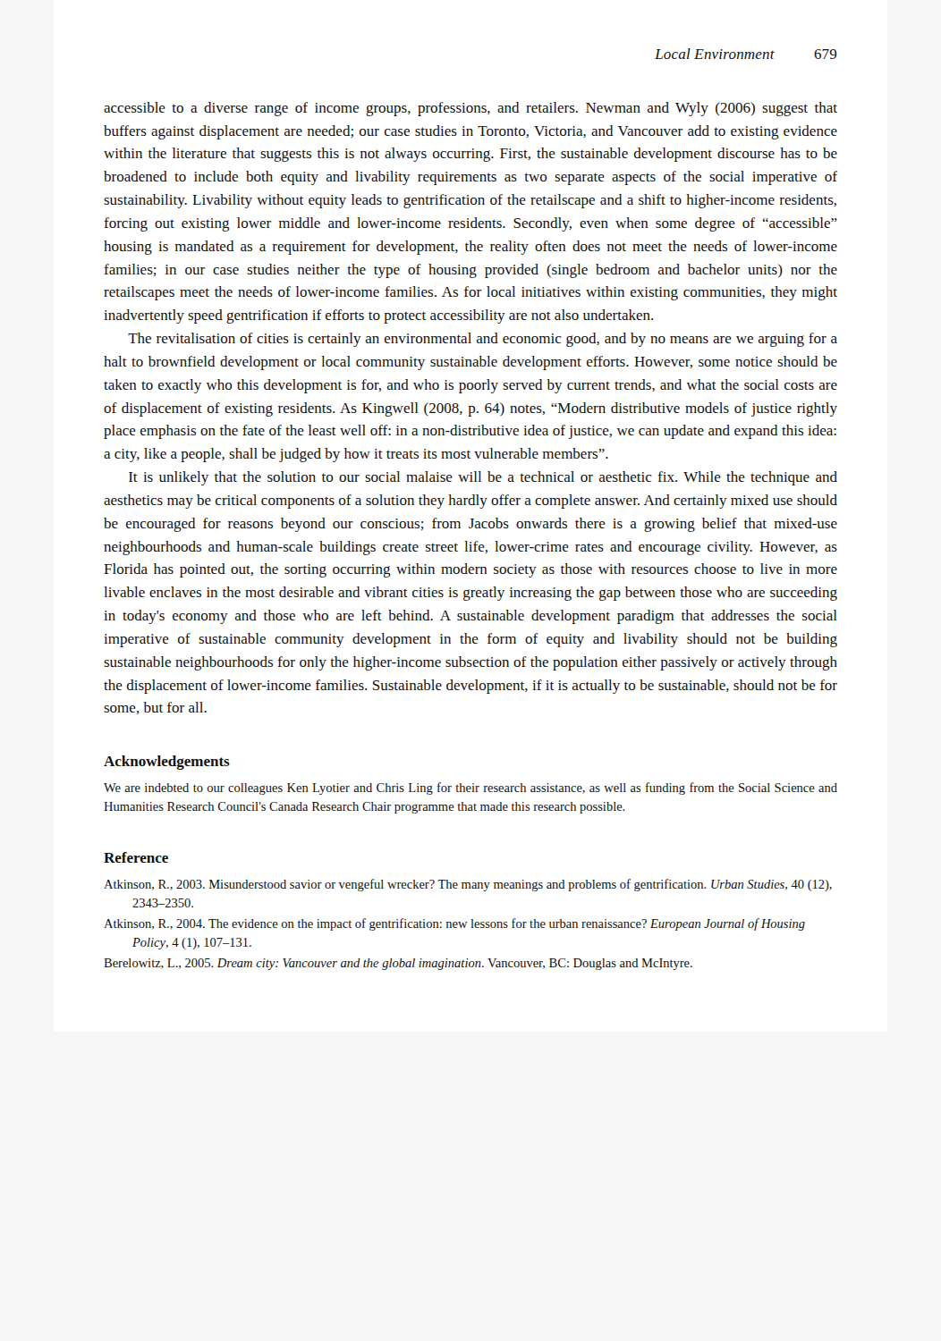Local Environment 679
accessible to a diverse range of income groups, professions, and retailers. Newman and Wyly (2006) suggest that buffers against displacement are needed; our case studies in Toronto, Victoria, and Vancouver add to existing evidence within the literature that suggests this is not always occurring. First, the sustainable development discourse has to be broadened to include both equity and livability requirements as two separate aspects of the social imperative of sustainability. Livability without equity leads to gentrification of the retailscape and a shift to higher-income residents, forcing out existing lower middle and lower-income residents. Secondly, even when some degree of “accessible” housing is mandated as a requirement for development, the reality often does not meet the needs of lower-income families; in our case studies neither the type of housing provided (single bedroom and bachelor units) nor the retailscapes meet the needs of lower-income families. As for local initiatives within existing communities, they might inadvertently speed gentrification if efforts to protect accessibility are not also undertaken.
The revitalisation of cities is certainly an environmental and economic good, and by no means are we arguing for a halt to brownfield development or local community sustainable development efforts. However, some notice should be taken to exactly who this development is for, and who is poorly served by current trends, and what the social costs are of displacement of existing residents. As Kingwell (2008, p. 64) notes, “Modern distributive models of justice rightly place emphasis on the fate of the least well off: in a non-distributive idea of justice, we can update and expand this idea: a city, like a people, shall be judged by how it treats its most vulnerable members”.
It is unlikely that the solution to our social malaise will be a technical or aesthetic fix. While the technique and aesthetics may be critical components of a solution they hardly offer a complete answer. And certainly mixed use should be encouraged for reasons beyond our conscious; from Jacobs onwards there is a growing belief that mixed-use neighbourhoods and human-scale buildings create street life, lower-crime rates and encourage civility. However, as Florida has pointed out, the sorting occurring within modern society as those with resources choose to live in more livable enclaves in the most desirable and vibrant cities is greatly increasing the gap between those who are succeeding in today's economy and those who are left behind. A sustainable development paradigm that addresses the social imperative of sustainable community development in the form of equity and livability should not be building sustainable neighbourhoods for only the higher-income subsection of the population either passively or actively through the displacement of lower-income families. Sustainable development, if it is actually to be sustainable, should not be for some, but for all.
Acknowledgements
We are indebted to our colleagues Ken Lyotier and Chris Ling for their research assistance, as well as funding from the Social Science and Humanities Research Council's Canada Research Chair programme that made this research possible.
Reference
Atkinson, R., 2003. Misunderstood savior or vengeful wrecker? The many meanings and problems of gentrification. Urban Studies, 40 (12), 2343–2350.
Atkinson, R., 2004. The evidence on the impact of gentrification: new lessons for the urban renaissance? European Journal of Housing Policy, 4 (1), 107–131.
Berelowitz, L., 2005. Dream city: Vancouver and the global imagination. Vancouver, BC: Douglas and McIntyre.